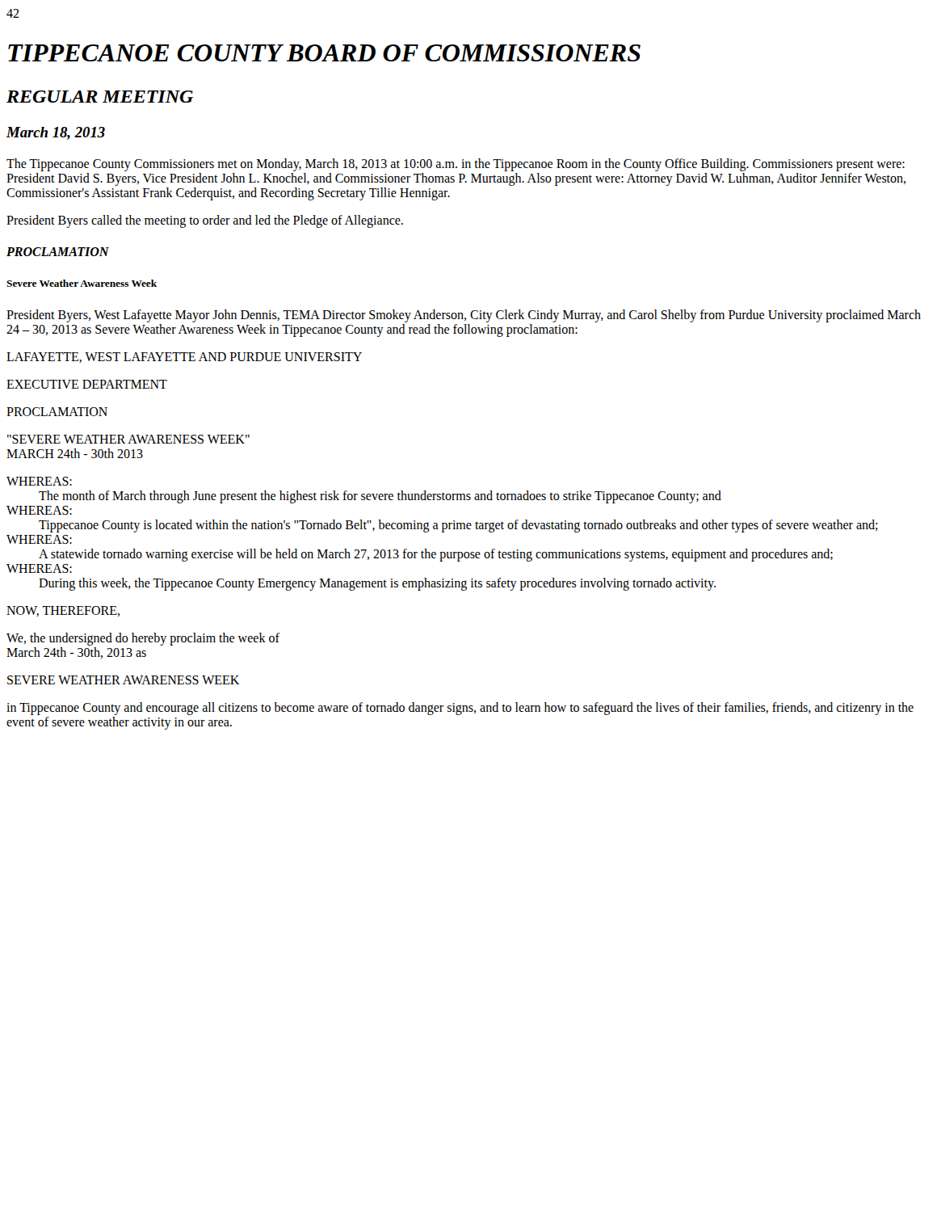42
TIPPECANOE COUNTY BOARD OF COMMISSIONERS
REGULAR MEETING
March 18, 2013
The Tippecanoe County Commissioners met on Monday, March 18, 2013 at 10:00 a.m. in the Tippecanoe Room in the County Office Building. Commissioners present were: President David S. Byers, Vice President John L. Knochel, and Commissioner Thomas P. Murtaugh. Also present were: Attorney David W. Luhman, Auditor Jennifer Weston, Commissioner's Assistant Frank Cederquist, and Recording Secretary Tillie Hennigar.
President Byers called the meeting to order and led the Pledge of Allegiance.
PROCLAMATION
Severe Weather Awareness Week
President Byers, West Lafayette Mayor John Dennis, TEMA Director Smokey Anderson, City Clerk Cindy Murray, and Carol Shelby from Purdue University proclaimed March 24 – 30, 2013 as Severe Weather Awareness Week in Tippecanoe County and read the following proclamation:
LAFAYETTE, WEST LAFAYETTE AND PURDUE UNIVERSITY
EXECUTIVE DEPARTMENT
PROCLAMATION
"SEVERE WEATHER AWARENESS WEEK"
MARCH 24th - 30th 2013
WHEREAS:
The month of March through June present the highest risk for severe thunderstorms and tornadoes to strike Tippecanoe County; and
WHEREAS:
Tippecanoe County is located within the nation's "Tornado Belt", becoming a prime target of devastating tornado outbreaks and other types of severe weather and;
WHEREAS:
A statewide tornado warning exercise will be held on March 27, 2013 for the purpose of testing communications systems, equipment and procedures and;
WHEREAS:
During this week, the Tippecanoe County Emergency Management is emphasizing its safety procedures involving tornado activity.
NOW, THEREFORE,
We, the undersigned do hereby proclaim the week of
March 24th - 30th, 2013 as
SEVERE WEATHER AWARENESS WEEK
in Tippecanoe County and encourage all citizens to become aware of tornado danger signs, and to learn how to safeguard the lives of their families, friends, and citizenry in the event of severe weather activity in our area.